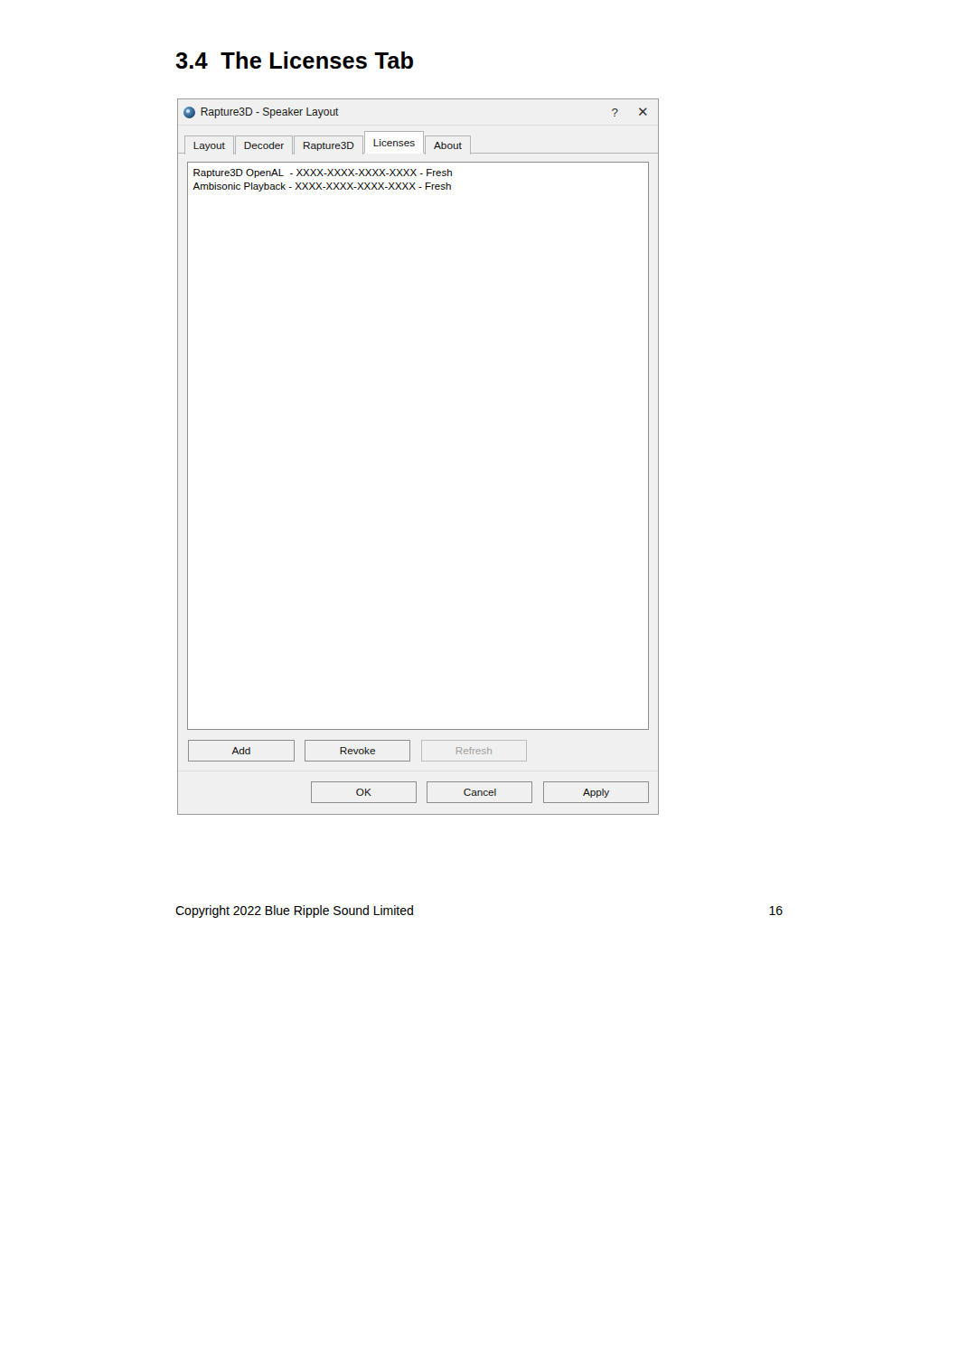3.4 The Licenses Tab
Rapture3D - Speaker Layout ?✕
Layout
Decoder
Rapture3D
Licenses
About
Rapture3D OpenAL - XXXX-XXXX-XXXX-XXXX - Fresh
Ambisonic Playback - XXXX-XXXX-XXXX-XXXX - Fresh
Add
Revoke
Refresh
OK
Cancel
Apply
Copyright 2022 Blue Ripple Sound Limited 16